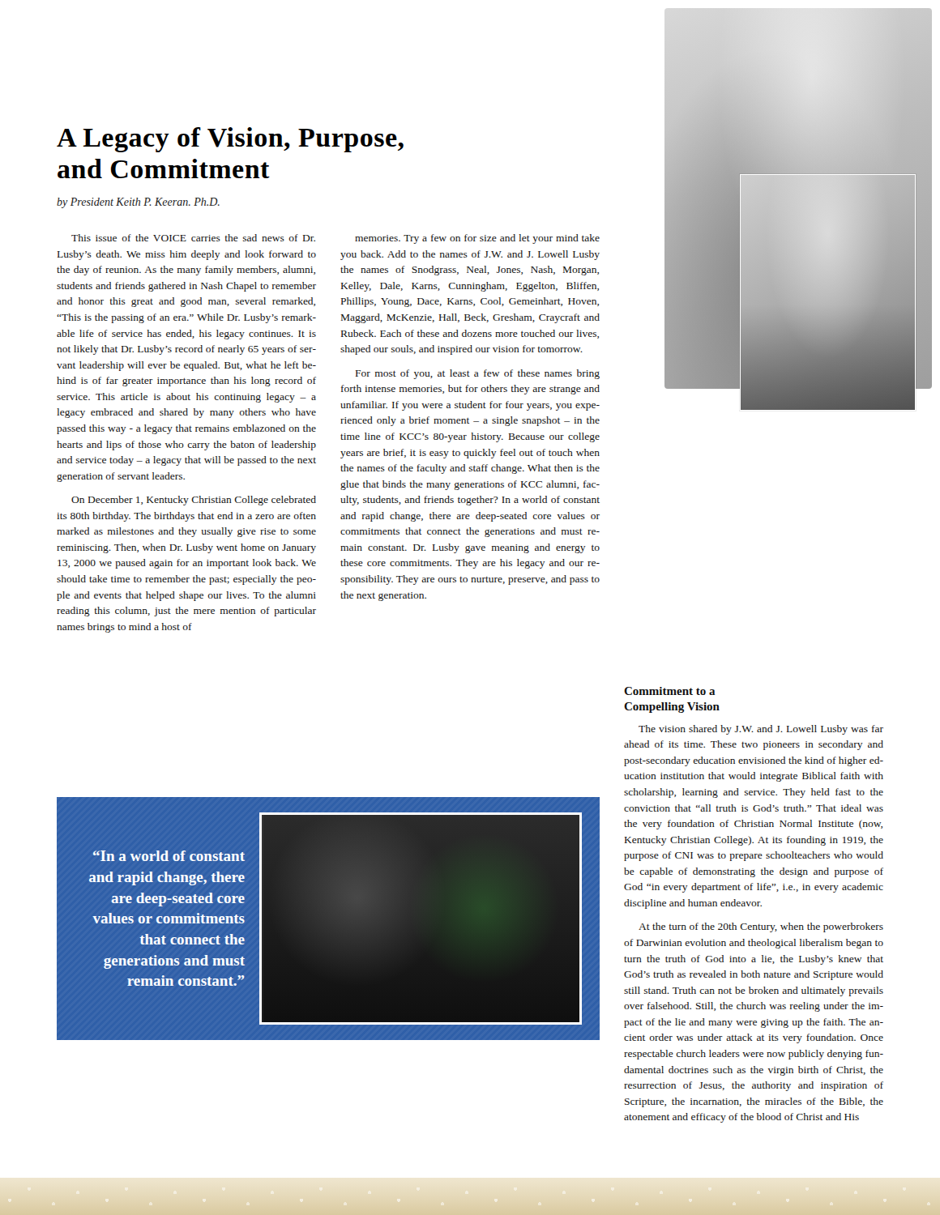A Legacy of Vision, Purpose,
and Commitment
by President Keith P. Keeran. Ph.D.
This issue of the VOICE carries the sad news of Dr. Lusby’s death. We miss him deeply and look forward to the day of reunion. As the many family members, alumni, students and friends gathered in Nash Chapel to remember and honor this great and good man, several remarked, “This is the passing of an era.” While Dr. Lusby’s remarkable life of service has ended, his legacy continues. It is not likely that Dr. Lusby’s record of nearly 65 years of servant leadership will ever be equaled. But, what he left behind is of far greater importance than his long record of service. This article is about his continuing legacy – a legacy embraced and shared by many others who have passed this way - a legacy that remains emblazoned on the hearts and lips of those who carry the baton of leadership and service today – a legacy that will be passed to the next generation of servant leaders.
On December 1, Kentucky Christian College celebrated its 80th birthday. The birthdays that end in a zero are often marked as milestones and they usually give rise to some reminiscing. Then, when Dr. Lusby went home on January 13, 2000 we paused again for an important look back. We should take time to remember the past; especially the people and events that helped shape our lives. To the alumni reading this column, just the mere mention of particular names brings to mind a host of
memories. Try a few on for size and let your mind take you back. Add to the names of J.W. and J. Lowell Lusby the names of Snodgrass, Neal, Jones, Nash, Morgan, Kelley, Dale, Karns, Cunningham, Eggelton, Bliffen, Phillips, Young, Dace, Karns, Cool, Gemeinhart, Hoven, Maggard, McKenzie, Hall, Beck, Gresham, Craycraft and Rubeck. Each of these and dozens more touched our lives, shaped our souls, and inspired our vision for tomorrow.
For most of you, at least a few of these names bring forth intense memories, but for others they are strange and unfamiliar. If you were a student for four years, you experienced only a brief moment – a single snapshot – in the time line of KCC’s 80-year history. Because our college years are brief, it is easy to quickly feel out of touch when the names of the faculty and staff change. What then is the glue that binds the many generations of KCC alumni, faculty, students, and friends together? In a world of constant and rapid change, there are deep-seated core values or commitments that connect the generations and must remain constant. Dr. Lusby gave meaning and energy to these core commitments. They are his legacy and our responsibility. They are ours to nurture, preserve, and pass to the next generation.
Commitment to a
Compelling Vision
The vision shared by J.W. and J. Lowell Lusby was far ahead of its time. These two pioneers in secondary and post-secondary education envisioned the kind of higher education institution that would integrate Biblical faith with scholarship, learning and service. They held fast to the conviction that “all truth is God’s truth.” That ideal was the very foundation of Christian Normal Institute (now, Kentucky Christian College). At its founding in 1919, the purpose of CNI was to prepare schoolteachers who would be capable of demonstrating the design and purpose of God “in every department of life”, i.e., in every academic discipline and human endeavor.
At the turn of the 20th Century, when the powerbrokers of Darwinian evolution and theological liberalism began to turn the truth of God into a lie, the Lusby’s knew that God’s truth as revealed in both nature and Scripture would still stand. Truth can not be broken and ultimately prevails over falsehood. Still, the church was reeling under the impact of the lie and many were giving up the faith. The ancient order was under attack at its very foundation. Once respectable church leaders were now publicly denying fundamental doctrines such as the virgin birth of Christ, the resurrection of Jesus, the authority and inspiration of Scripture, the incarnation, the miracles of the Bible, the atonement and efficacy of the blood of Christ and His
“In a world of constant and rapid change, there are deep-seated core values or commitments that connect the generations and must remain constant.”